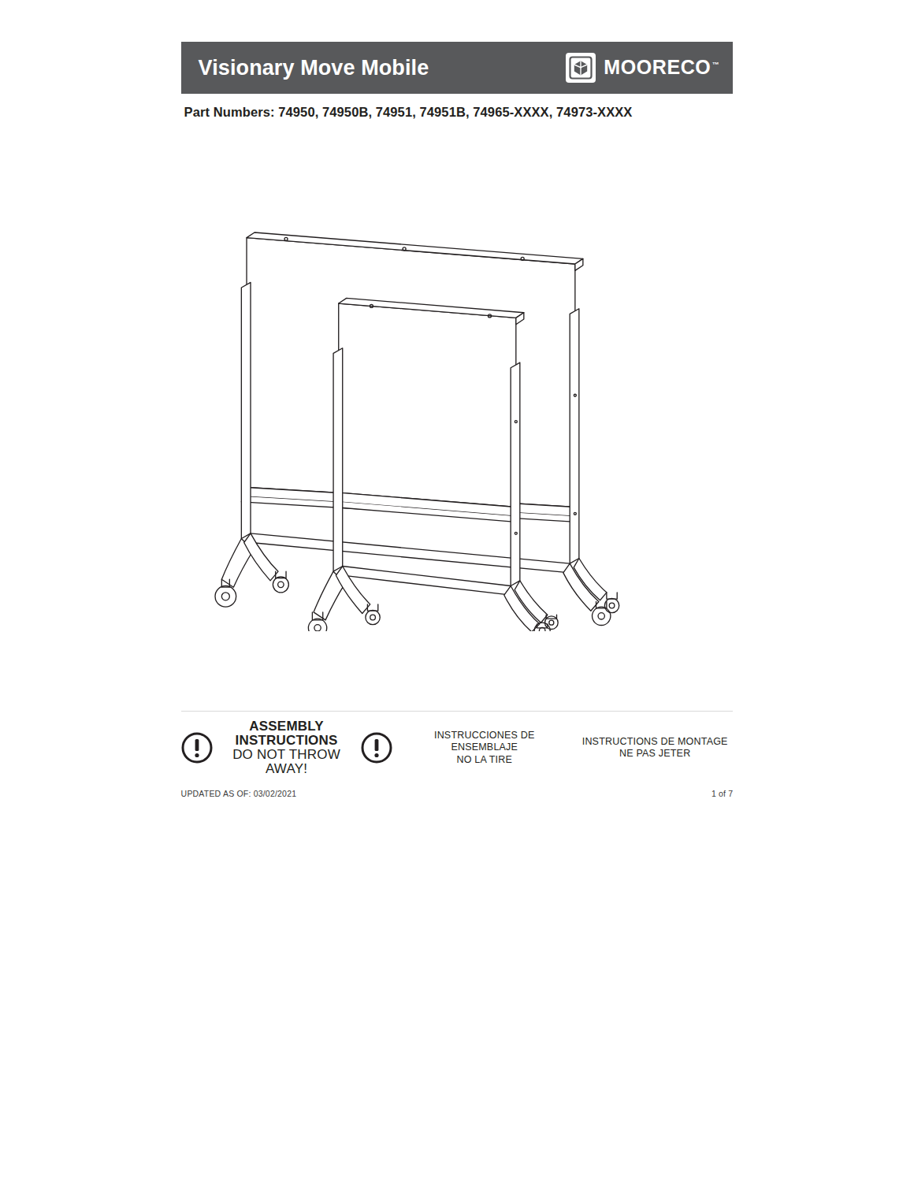Visionary Move Mobile
MOORECO™
Part Numbers: 74950, 74950B, 74951, 74951B, 74965-XXXX, 74973-XXXX
ASSEMBLY INSTRUCTIONS
DO NOT THROW AWAY!
INSTRUCCIONES DE ENSEMBLAJE
NO LA TIRE
INSTRUCTIONS DE MONTAGE
NE PAS JETER
UPDATED AS OF: 03/02/2021 1 of 7